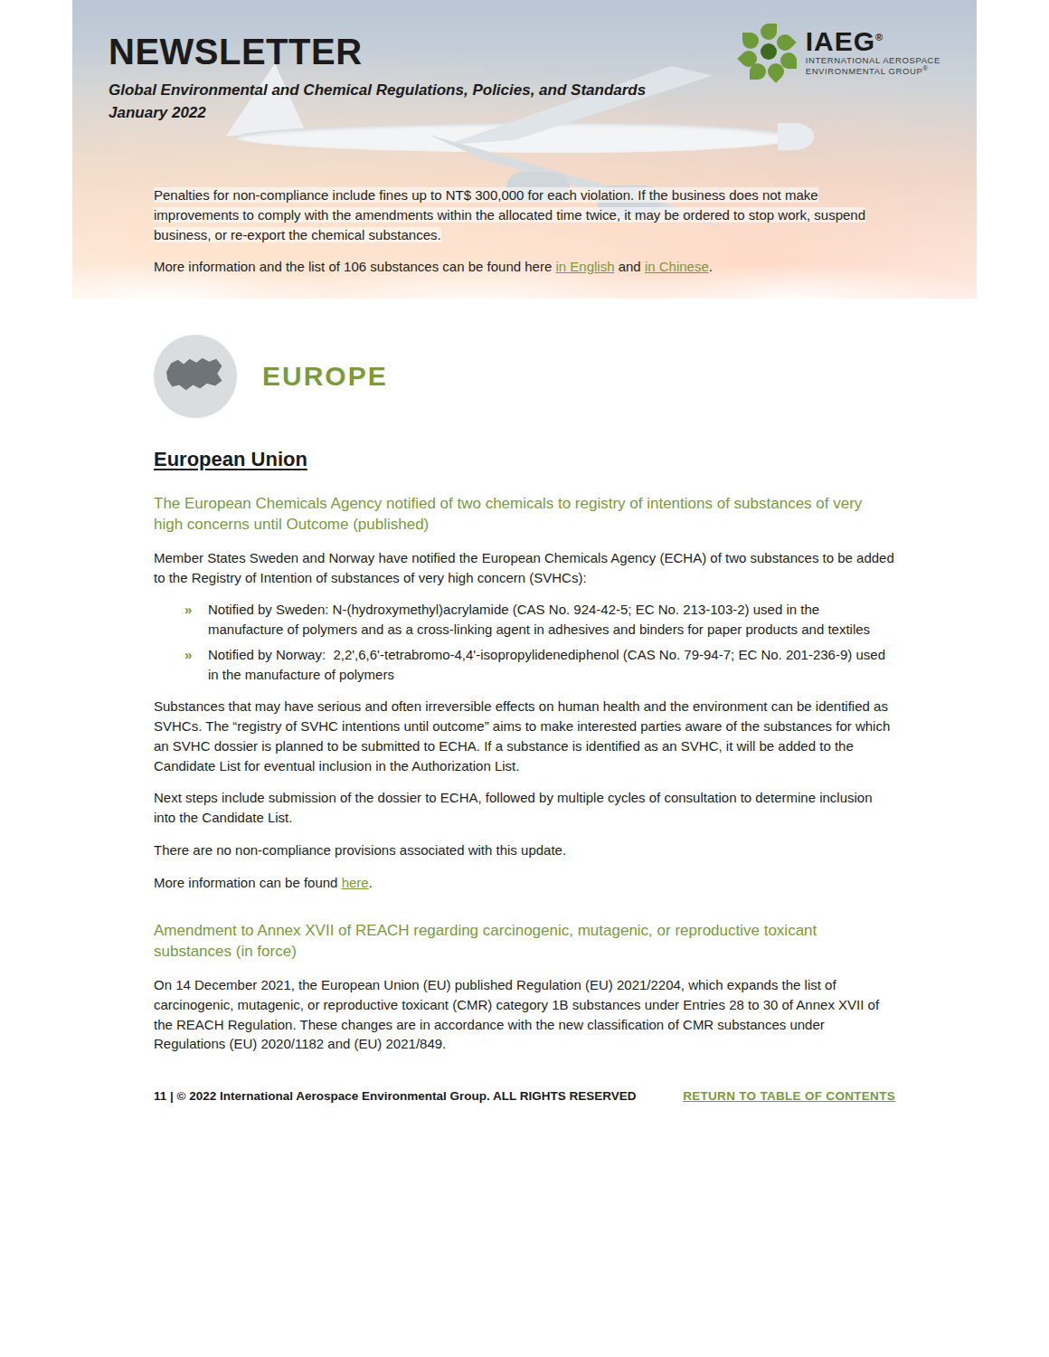NEWSLETTER
Global Environmental and Chemical Regulations, Policies, and Standards
January 2022
IAEG®
International Aerospace
Environmental Group®
Penalties for non-compliance include fines up to NT$ 300,000 for each violation. If the business does not make improvements to comply with the amendments within the allocated time twice, it may be ordered to stop work, suspend business, or re-export the chemical substances.
More information and the list of 106 substances can be found here in English and in Chinese.
EUROPE
European Union
The European Chemicals Agency notified of two chemicals to registry of intentions of substances of very high concerns until Outcome (published)
Member States Sweden and Norway have notified the European Chemicals Agency (ECHA) of two substances to be added to the Registry of Intention of substances of very high concern (SVHCs):
Notified by Sweden: N-(hydroxymethyl)acrylamide (CAS No. 924-42-5; EC No. 213-103-2) used in the manufacture of polymers and as a cross-linking agent in adhesives and binders for paper products and textiles
Notified by Norway: 2,2',6,6'-tetrabromo-4,4'-isopropylidenediphenol (CAS No. 79-94-7; EC No. 201-236-9) used in the manufacture of polymers
Substances that may have serious and often irreversible effects on human health and the environment can be identified as SVHCs. The “registry of SVHC intentions until outcome” aims to make interested parties aware of the substances for which an SVHC dossier is planned to be submitted to ECHA. If a substance is identified as an SVHC, it will be added to the Candidate List for eventual inclusion in the Authorization List.
Next steps include submission of the dossier to ECHA, followed by multiple cycles of consultation to determine inclusion into the Candidate List.
There are no non-compliance provisions associated with this update.
More information can be found here.
Amendment to Annex XVII of REACH regarding carcinogenic, mutagenic, or reproductive toxicant substances (in force)
On 14 December 2021, the European Union (EU) published Regulation (EU) 2021/2204, which expands the list of carcinogenic, mutagenic, or reproductive toxicant (CMR) category 1B substances under Entries 28 to 30 of Annex XVII of the REACH Regulation. These changes are in accordance with the new classification of CMR substances under Regulations (EU) 2020/1182 and (EU) 2021/849.
11 | © 2022 International Aerospace Environmental Group. ALL RIGHTS RESERVED
RETURN TO TABLE OF CONTENTS